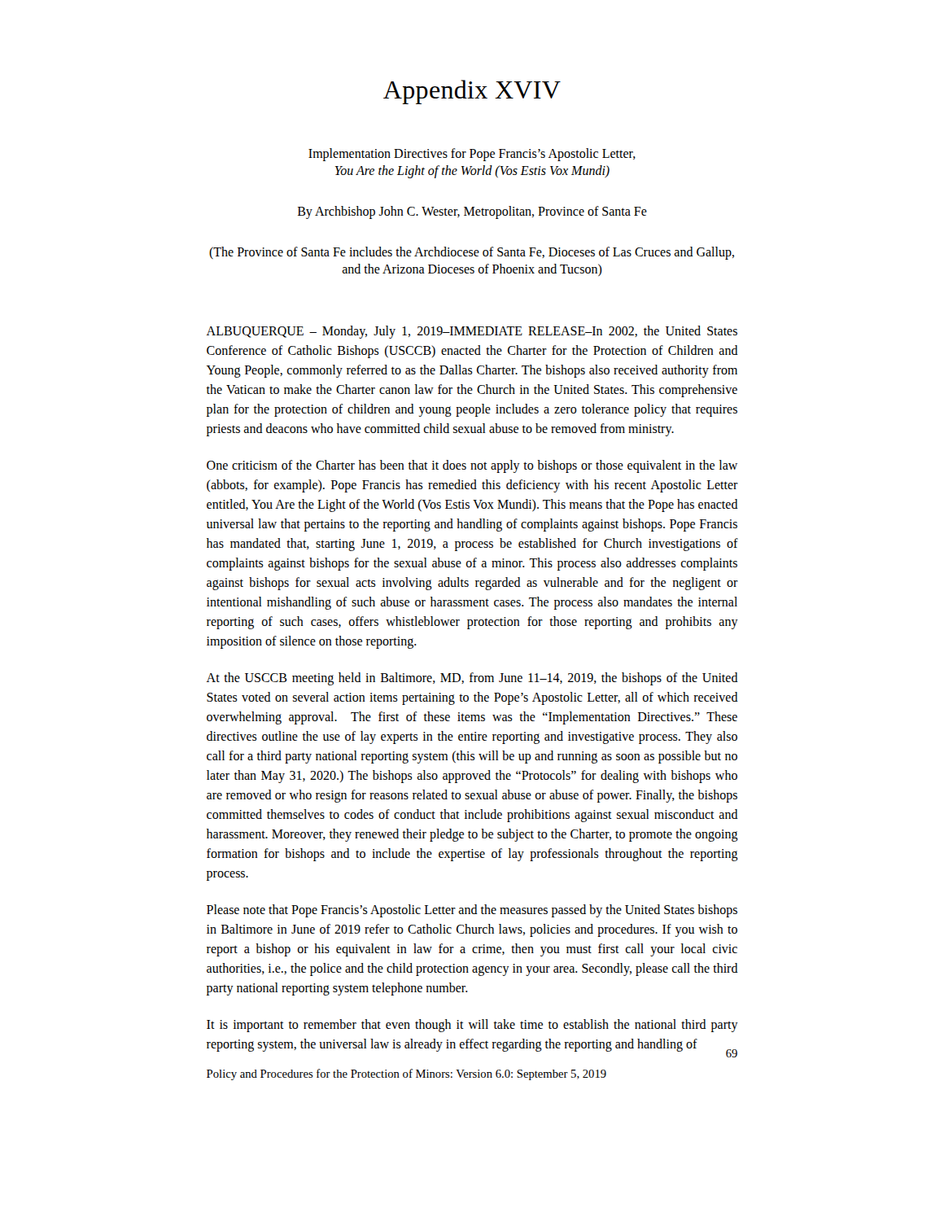Appendix XVIV
Implementation Directives for Pope Francis’s Apostolic Letter,
You Are the Light of the World (Vos Estis Vox Mundi)
By Archbishop John C. Wester, Metropolitan, Province of Santa Fe
(The Province of Santa Fe includes the Archdiocese of Santa Fe, Dioceses of Las Cruces and Gallup,
and the Arizona Dioceses of Phoenix and Tucson)
ALBUQUERQUE – Monday, July 1, 2019–IMMEDIATE RELEASE–In 2002, the United States Conference of Catholic Bishops (USCCB) enacted the Charter for the Protection of Children and Young People, commonly referred to as the Dallas Charter. The bishops also received authority from the Vatican to make the Charter canon law for the Church in the United States. This comprehensive plan for the protection of children and young people includes a zero tolerance policy that requires priests and deacons who have committed child sexual abuse to be removed from ministry.
One criticism of the Charter has been that it does not apply to bishops or those equivalent in the law (abbots, for example). Pope Francis has remedied this deficiency with his recent Apostolic Letter entitled, You Are the Light of the World (Vos Estis Vox Mundi). This means that the Pope has enacted universal law that pertains to the reporting and handling of complaints against bishops. Pope Francis has mandated that, starting June 1, 2019, a process be established for Church investigations of complaints against bishops for the sexual abuse of a minor. This process also addresses complaints against bishops for sexual acts involving adults regarded as vulnerable and for the negligent or intentional mishandling of such abuse or harassment cases. The process also mandates the internal reporting of such cases, offers whistleblower protection for those reporting and prohibits any imposition of silence on those reporting.
At the USCCB meeting held in Baltimore, MD, from June 11–14, 2019, the bishops of the United States voted on several action items pertaining to the Pope’s Apostolic Letter, all of which received overwhelming approval. The first of these items was the “Implementation Directives.” These directives outline the use of lay experts in the entire reporting and investigative process. They also call for a third party national reporting system (this will be up and running as soon as possible but no later than May 31, 2020.) The bishops also approved the “Protocols” for dealing with bishops who are removed or who resign for reasons related to sexual abuse or abuse of power. Finally, the bishops committed themselves to codes of conduct that include prohibitions against sexual misconduct and harassment. Moreover, they renewed their pledge to be subject to the Charter, to promote the ongoing formation for bishops and to include the expertise of lay professionals throughout the reporting process.
Please note that Pope Francis’s Apostolic Letter and the measures passed by the United States bishops in Baltimore in June of 2019 refer to Catholic Church laws, policies and procedures. If you wish to report a bishop or his equivalent in law for a crime, then you must first call your local civic authorities, i.e., the police and the child protection agency in your area. Secondly, please call the third party national reporting system telephone number.
It is important to remember that even though it will take time to establish the national third party reporting system, the universal law is already in effect regarding the reporting and handling of
69
Policy and Procedures for the Protection of Minors: Version 6.0: September 5, 2019